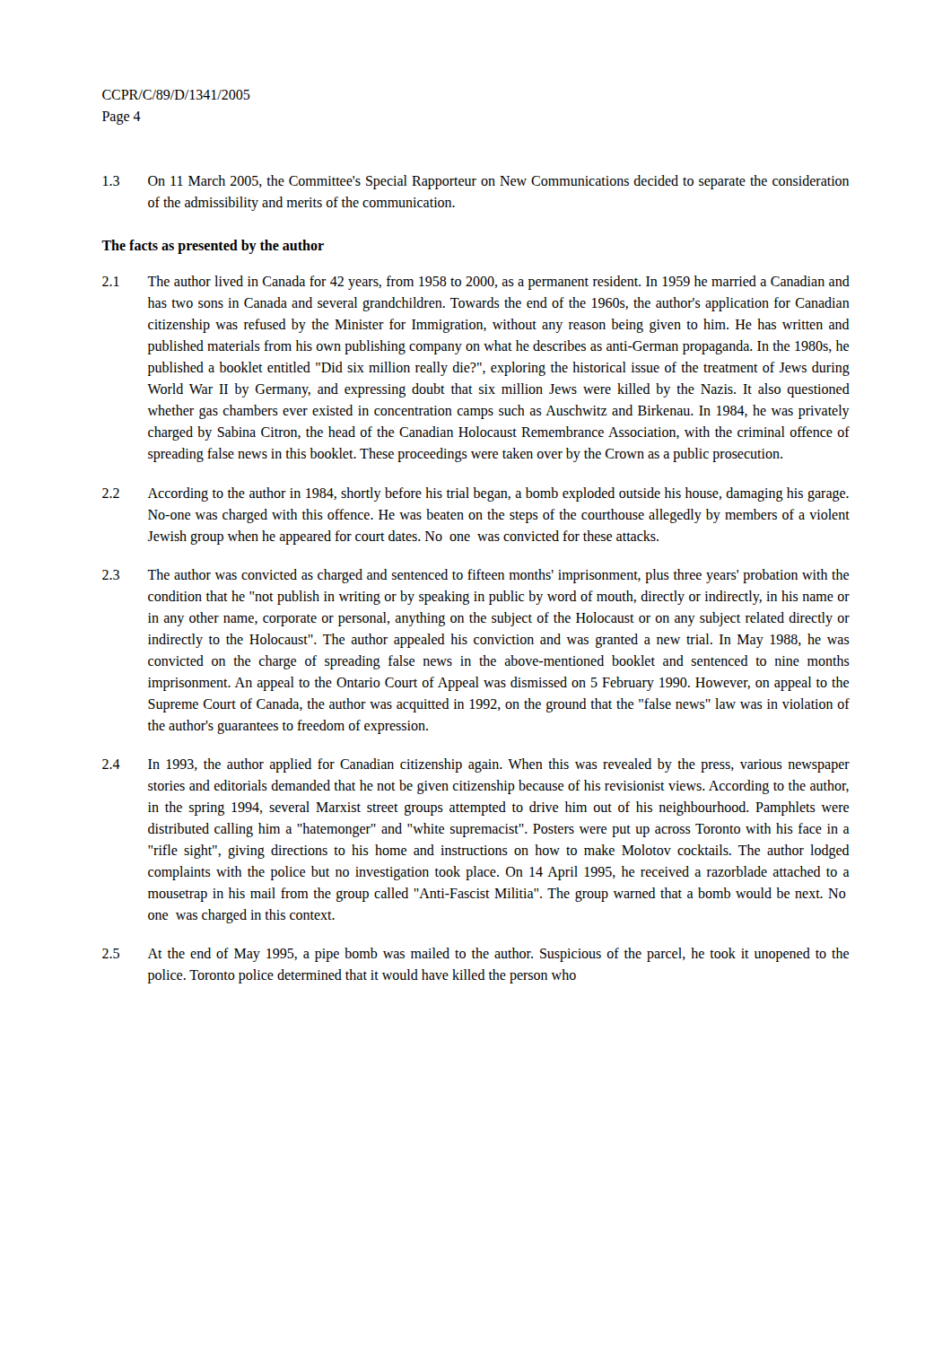CCPR/C/89/D/1341/2005
Page 4
1.3
On 11 March 2005, the Committee's Special Rapporteur on New Communications decided to separate the consideration of the admissibility and merits of the communication.
The facts as presented by the author
2.1
The author lived in Canada for 42 years, from 1958 to 2000, as a permanent resident. In 1959 he married a Canadian and has two sons in Canada and several grandchildren. Towards the end of the 1960s, the author's application for Canadian citizenship was refused by the Minister for Immigration, without any reason being given to him. He has written and published materials from his own publishing company on what he describes as anti-German propaganda. In the 1980s, he published a booklet entitled "Did six million really die?", exploring the historical issue of the treatment of Jews during World War II by Germany, and expressing doubt that six million Jews were killed by the Nazis. It also questioned whether gas chambers ever existed in concentration camps such as Auschwitz and Birkenau. In 1984, he was privately charged by Sabina Citron, the head of the Canadian Holocaust Remembrance Association, with the criminal offence of spreading false news in this booklet. These proceedings were taken over by the Crown as a public prosecution.
2.2
According to the author in 1984, shortly before his trial began, a bomb exploded outside his house, damaging his garage. No-one was charged with this offence. He was beaten on the steps of the courthouse allegedly by members of a violent Jewish group when he appeared for court dates. No one was convicted for these attacks.
2.3
The author was convicted as charged and sentenced to fifteen months' imprisonment, plus three years' probation with the condition that he "not publish in writing or by speaking in public by word of mouth, directly or indirectly, in his name or in any other name, corporate or personal, anything on the subject of the Holocaust or on any subject related directly or indirectly to the Holocaust". The author appealed his conviction and was granted a new trial. In May 1988, he was convicted on the charge of spreading false news in the above-mentioned booklet and sentenced to nine months imprisonment. An appeal to the Ontario Court of Appeal was dismissed on 5 February 1990. However, on appeal to the Supreme Court of Canada, the author was acquitted in 1992, on the ground that the "false news" law was in violation of the author's guarantees to freedom of expression.
2.4
In 1993, the author applied for Canadian citizenship again. When this was revealed by the press, various newspaper stories and editorials demanded that he not be given citizenship because of his revisionist views. According to the author, in the spring 1994, several Marxist street groups attempted to drive him out of his neighbourhood. Pamphlets were distributed calling him a "hatemonger" and "white supremacist". Posters were put up across Toronto with his face in a "rifle sight", giving directions to his home and instructions on how to make Molotov cocktails. The author lodged complaints with the police but no investigation took place. On 14 April 1995, he received a razorblade attached to a mousetrap in his mail from the group called "Anti-Fascist Militia". The group warned that a bomb would be next. No one was charged in this context.
2.5
At the end of May 1995, a pipe bomb was mailed to the author. Suspicious of the parcel, he took it unopened to the police. Toronto police determined that it would have killed the person who